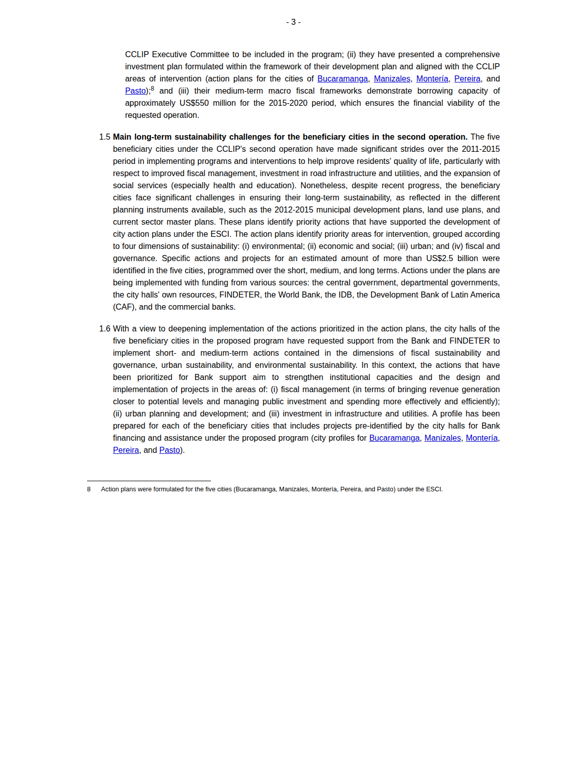- 3 -
CCLIP Executive Committee to be included in the program; (ii) they have presented a comprehensive investment plan formulated within the framework of their development plan and aligned with the CCLIP areas of intervention (action plans for the cities of Bucaramanga, Manizales, Montería, Pereira, and Pasto);8 and (iii) their medium-term macro fiscal frameworks demonstrate borrowing capacity of approximately US$550 million for the 2015-2020 period, which ensures the financial viability of the requested operation.
1.5
Main long-term sustainability challenges for the beneficiary cities in the second operation. The five beneficiary cities under the CCLIP's second operation have made significant strides over the 2011-2015 period in implementing programs and interventions to help improve residents' quality of life, particularly with respect to improved fiscal management, investment in road infrastructure and utilities, and the expansion of social services (especially health and education). Nonetheless, despite recent progress, the beneficiary cities face significant challenges in ensuring their long-term sustainability, as reflected in the different planning instruments available, such as the 2012-2015 municipal development plans, land use plans, and current sector master plans. These plans identify priority actions that have supported the development of city action plans under the ESCI. The action plans identify priority areas for intervention, grouped according to four dimensions of sustainability: (i) environmental; (ii) economic and social; (iii) urban; and (iv) fiscal and governance. Specific actions and projects for an estimated amount of more than US$2.5 billion were identified in the five cities, programmed over the short, medium, and long terms. Actions under the plans are being implemented with funding from various sources: the central government, departmental governments, the city halls' own resources, FINDETER, the World Bank, the IDB, the Development Bank of Latin America (CAF), and the commercial banks.
1.6
With a view to deepening implementation of the actions prioritized in the action plans, the city halls of the five beneficiary cities in the proposed program have requested support from the Bank and FINDETER to implement short- and medium-term actions contained in the dimensions of fiscal sustainability and governance, urban sustainability, and environmental sustainability. In this context, the actions that have been prioritized for Bank support aim to strengthen institutional capacities and the design and implementation of projects in the areas of: (i) fiscal management (in terms of bringing revenue generation closer to potential levels and managing public investment and spending more effectively and efficiently); (ii) urban planning and development; and (iii) investment in infrastructure and utilities. A profile has been prepared for each of the beneficiary cities that includes projects pre-identified by the city halls for Bank financing and assistance under the proposed program (city profiles for Bucaramanga, Manizales, Montería, Pereira, and Pasto).
8
Action plans were formulated for the five cities (Bucaramanga, Manizales, Montería, Pereira, and Pasto) under the ESCI.